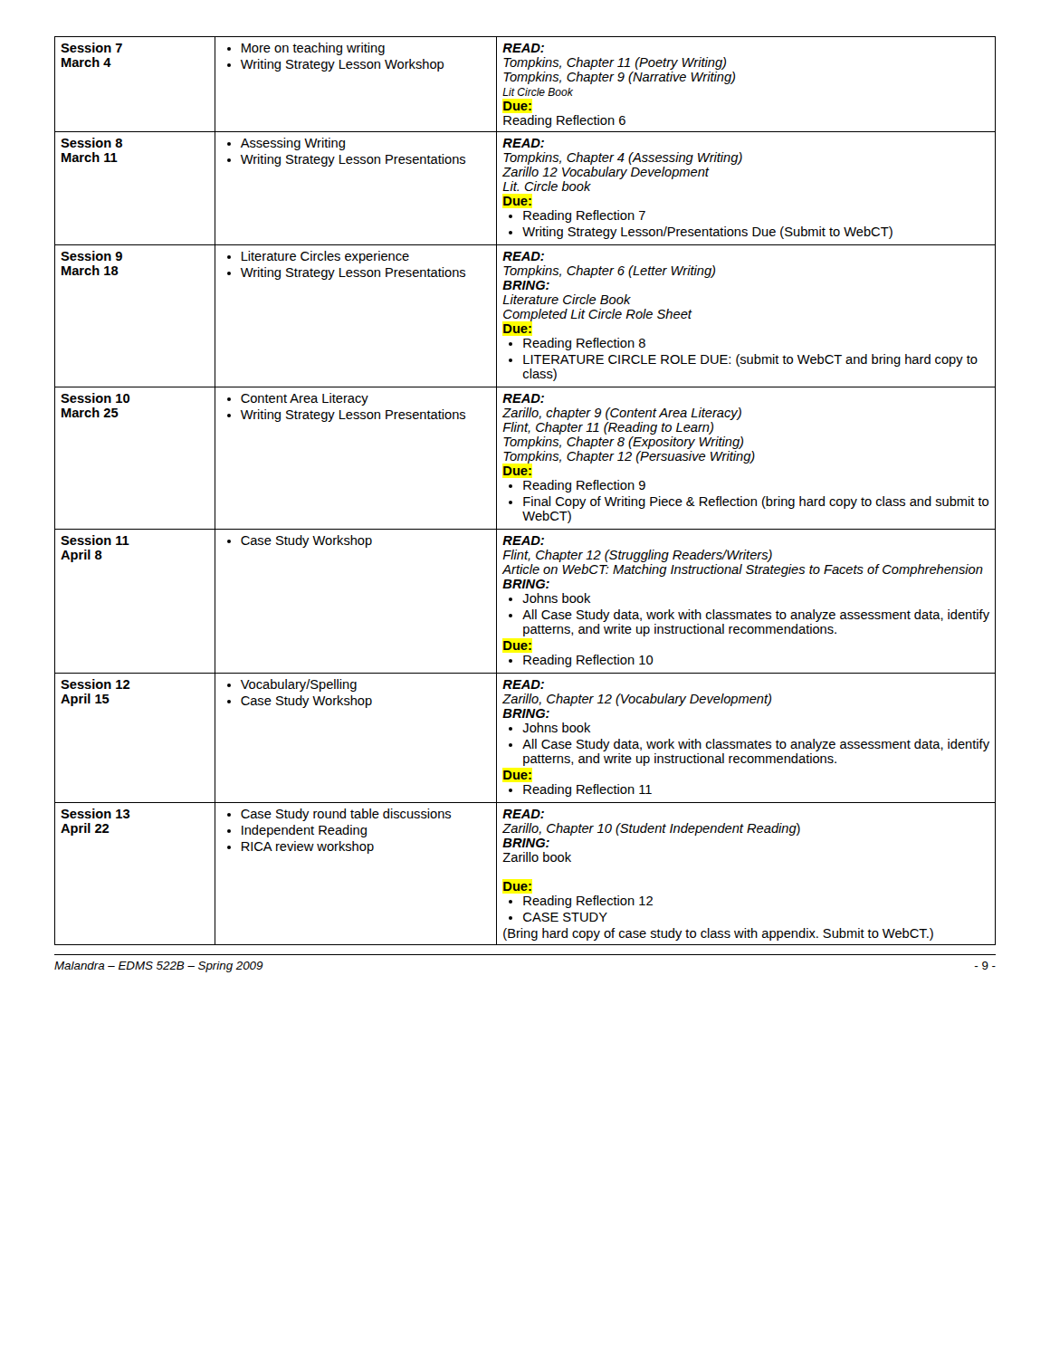| Session 7 March 4 | More on teaching writing Writing Strategy Lesson Workshop | READ: Tompkins, Chapter 11 (Poetry Writing) Tompkins, Chapter 9 (Narrative Writing) Lit Circle Book Due: Reading Reflection 6 |
| Session 8 March 11 | Assessing Writing Writing Strategy Lesson Presentations | READ: Tompkins, Chapter 4 (Assessing Writing) Zarillo 12 Vocabulary Development Lit. Circle book Due: Reading Reflection 7 Writing Strategy Lesson/Presentations Due (Submit to WebCT) |
| Session 9 March 18 | Literature Circles experience Writing Strategy Lesson Presentations | READ: Tompkins, Chapter 6 (Letter Writing) BRING: Literature Circle Book Completed Lit Circle Role Sheet Due: Reading Reflection 8 LITERATURE CIRCLE ROLE DUE: (submit to WebCT and bring hard copy to class) |
| Session 10 March 25 | Content Area Literacy Writing Strategy Lesson Presentations | READ: Zarillo, chapter 9 (Content Area Literacy) Flint, Chapter 11 (Reading to Learn) Tompkins, Chapter 8 (Expository Writing) Tompkins, Chapter 12 (Persuasive Writing) Due: Reading Reflection 9 Final Copy of Writing Piece & Reflection (bring hard copy to class and submit to WebCT) |
| Session 11 April 8 | Case Study Workshop | READ: Flint, Chapter 12 (Struggling Readers/Writers) Article on WebCT: Matching Instructional Strategies to Facets of Comphrehension BRING: Johns book All Case Study data, work with classmates to analyze assessment data, identify patterns, and write up instructional recommendations. Due: Reading Reflection 10 |
| Session 12 April 15 | Vocabulary/Spelling Case Study Workshop | READ: Zarillo, Chapter 12 (Vocabulary Development) BRING: Johns book All Case Study data, work with classmates to analyze assessment data, identify patterns, and write up instructional recommendations. Due: Reading Reflection 11 |
| Session 13 April 22 | Case Study round table discussions Independent Reading RICA review workshop | READ: Zarillo, Chapter 10 (Student Independent Reading ) BRING: Zarillo book Due: Reading Reflection 12 CASE STUDY (Bring hard copy of case study to class with appendix. Submit to WebCT.) |
Malandra – EDMS 522B – Spring 2009 - 9 -